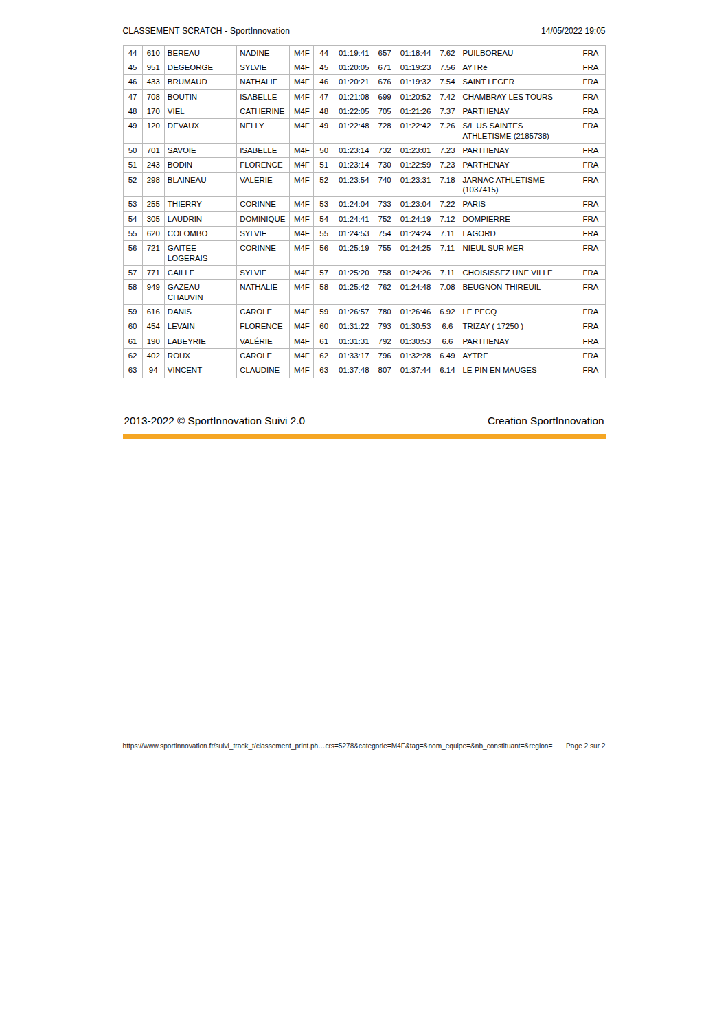CLASSEMENT SCRATCH - SportInnovation
14/05/2022 19:05
| 44 | 610 | BEREAU | NADINE | M4F | 44 | 01:19:41 | 657 | 01:18:44 | 7.62 | PUILBOREAU | FRA |
| 45 | 951 | DEGEORGE | SYLVIE | M4F | 45 | 01:20:05 | 671 | 01:19:23 | 7.56 | AYTRé | FRA |
| 46 | 433 | BRUMAUD | NATHALIE | M4F | 46 | 01:20:21 | 676 | 01:19:32 | 7.54 | SAINT LEGER | FRA |
| 47 | 708 | BOUTIN | ISABELLE | M4F | 47 | 01:21:08 | 699 | 01:20:52 | 7.42 | CHAMBRAY LES TOURS | FRA |
| 48 | 170 | VIEL | CATHERINE | M4F | 48 | 01:22:05 | 705 | 01:21:26 | 7.37 | PARTHENAY | FRA |
| 49 | 120 | DEVAUX | NELLY | M4F | 49 | 01:22:48 | 728 | 01:22:42 | 7.26 | S/L US SAINTES ATHLETISME (2185738) | FRA |
| 50 | 701 | SAVOIE | ISABELLE | M4F | 50 | 01:23:14 | 732 | 01:23:01 | 7.23 | PARTHENAY | FRA |
| 51 | 243 | BODIN | FLORENCE | M4F | 51 | 01:23:14 | 730 | 01:22:59 | 7.23 | PARTHENAY | FRA |
| 52 | 298 | BLAINEAU | VALERIE | M4F | 52 | 01:23:54 | 740 | 01:23:31 | 7.18 | JARNAC ATHLETISME (1037415) | FRA |
| 53 | 255 | THIERRY | CORINNE | M4F | 53 | 01:24:04 | 733 | 01:23:04 | 7.22 | PARIS | FRA |
| 54 | 305 | LAUDRIN | DOMINIQUE | M4F | 54 | 01:24:41 | 752 | 01:24:19 | 7.12 | DOMPIERRE | FRA |
| 55 | 620 | COLOMBO | SYLVIE | M4F | 55 | 01:24:53 | 754 | 01:24:24 | 7.11 | LAGORD | FRA |
| 56 | 721 | GAITEE-LOGERAIS | CORINNE | M4F | 56 | 01:25:19 | 755 | 01:24:25 | 7.11 | NIEUL SUR MER | FRA |
| 57 | 771 | CAILLE | SYLVIE | M4F | 57 | 01:25:20 | 758 | 01:24:26 | 7.11 | CHOISISSEZ UNE VILLE | FRA |
| 58 | 949 | GAZEAU CHAUVIN | NATHALIE | M4F | 58 | 01:25:42 | 762 | 01:24:48 | 7.08 | BEUGNON-THIREUIL | FRA |
| 59 | 616 | DANIS | CAROLE | M4F | 59 | 01:26:57 | 780 | 01:26:46 | 6.92 | LE PECQ | FRA |
| 60 | 454 | LEVAIN | FLORENCE | M4F | 60 | 01:31:22 | 793 | 01:30:53 | 6.6 | TRIZAY ( 17250 ) | FRA |
| 61 | 190 | LABEYRIE | VALÉRIE | M4F | 61 | 01:31:31 | 792 | 01:30:53 | 6.6 | PARTHENAY | FRA |
| 62 | 402 | ROUX | CAROLE | M4F | 62 | 01:33:17 | 796 | 01:32:28 | 6.49 | AYTRE | FRA |
| 63 | 94 | VINCENT | CLAUDINE | M4F | 63 | 01:37:48 | 807 | 01:37:44 | 6.14 | LE PIN EN MAUGES | FRA |
2013-2022 © SportInnovation Suivi 2.0
Creation SportInnovation
https://www.sportinnovation.fr/suivi_track_t/classement_print.ph…crs=5278&categorie=M4F&tag=&nom_equipe=&nb_constituant=&region=
Page 2 sur 2